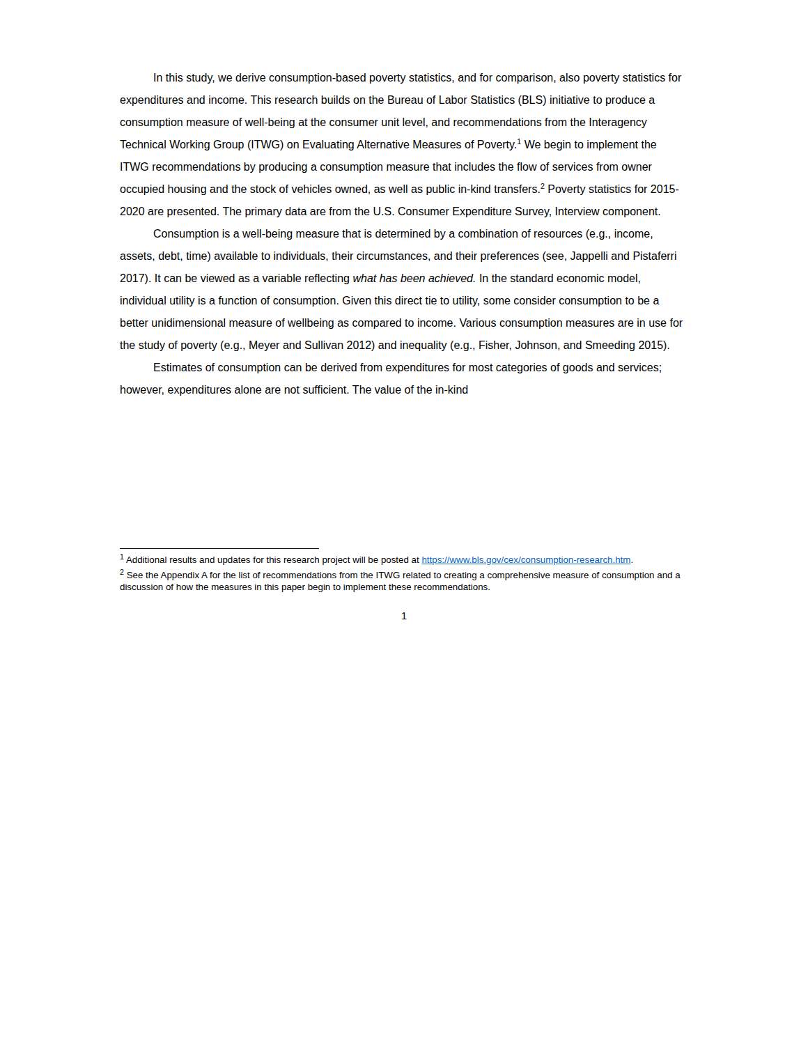In this study, we derive consumption-based poverty statistics, and for comparison, also poverty statistics for expenditures and income. This research builds on the Bureau of Labor Statistics (BLS) initiative to produce a consumption measure of well-being at the consumer unit level, and recommendations from the Interagency Technical Working Group (ITWG) on Evaluating Alternative Measures of Poverty.1 We begin to implement the ITWG recommendations by producing a consumption measure that includes the flow of services from owner occupied housing and the stock of vehicles owned, as well as public in-kind transfers.2 Poverty statistics for 2015-2020 are presented. The primary data are from the U.S. Consumer Expenditure Survey, Interview component.
Consumption is a well-being measure that is determined by a combination of resources (e.g., income, assets, debt, time) available to individuals, their circumstances, and their preferences (see, Jappelli and Pistaferri 2017). It can be viewed as a variable reflecting what has been achieved. In the standard economic model, individual utility is a function of consumption. Given this direct tie to utility, some consider consumption to be a better unidimensional measure of wellbeing as compared to income. Various consumption measures are in use for the study of poverty (e.g., Meyer and Sullivan 2012) and inequality (e.g., Fisher, Johnson, and Smeeding 2015).
Estimates of consumption can be derived from expenditures for most categories of goods and services; however, expenditures alone are not sufficient. The value of the in-kind
1 Additional results and updates for this research project will be posted at https://www.bls.gov/cex/consumption-research.htm.
2 See the Appendix A for the list of recommendations from the ITWG related to creating a comprehensive measure of consumption and a discussion of how the measures in this paper begin to implement these recommendations.
1